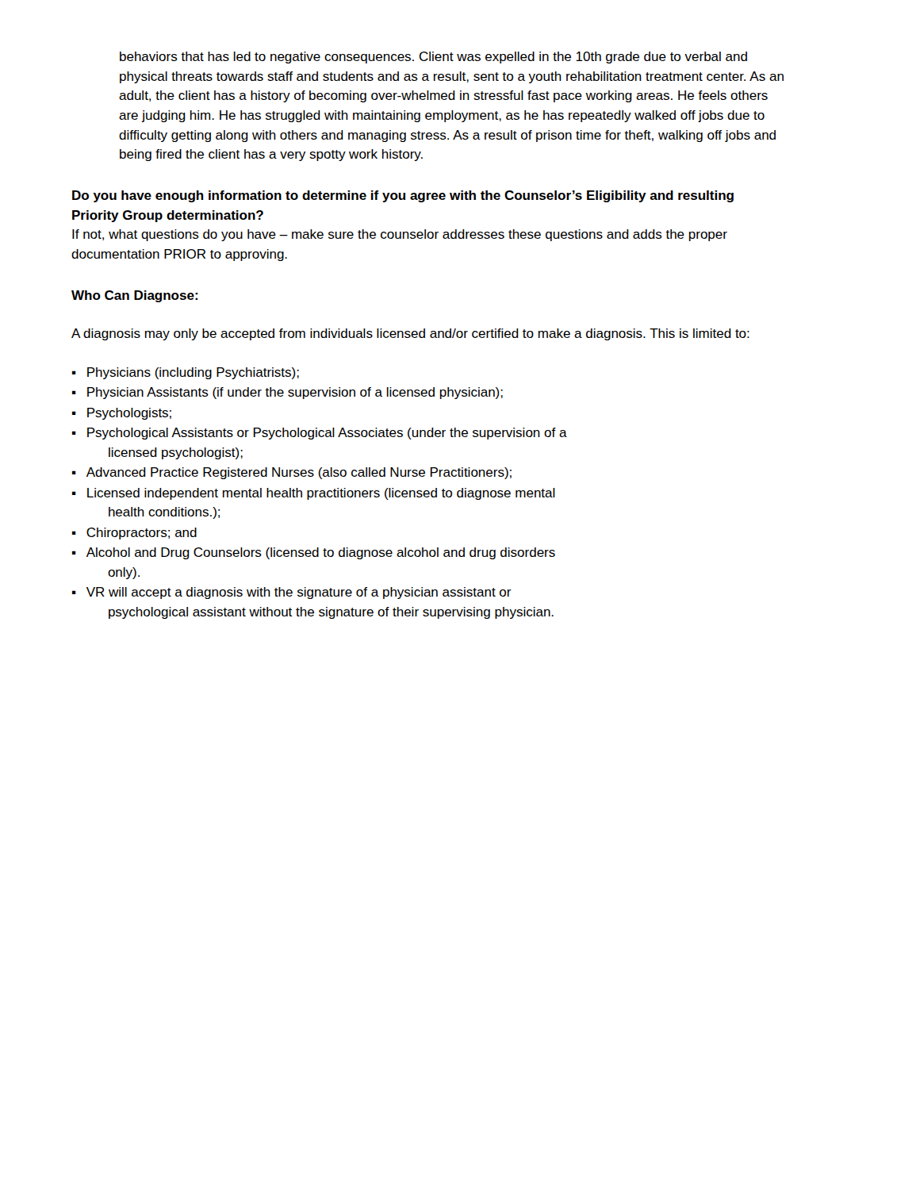behaviors that has led to negative consequences. Client was expelled in the 10th grade due to verbal and physical threats towards staff and students and as a result, sent to a youth rehabilitation treatment center. As an adult, the client has a history of becoming over-whelmed in stressful fast pace working areas. He feels others are judging him. He has struggled with maintaining employment, as he has repeatedly walked off jobs due to difficulty getting along with others and managing stress. As a result of prison time for theft, walking off jobs and being fired the client has a very spotty work history.
Do you have enough information to determine if you agree with the Counselor’s Eligibility and resulting Priority Group determination?
If not, what questions do you have – make sure the counselor addresses these questions and adds the proper documentation PRIOR to approving.
Who Can Diagnose:
A diagnosis may only be accepted from individuals licensed and/or certified to make a diagnosis. This is limited to:
Physicians (including Psychiatrists);
Physician Assistants (if under the supervision of a licensed physician);
Psychologists;
Psychological Assistants or Psychological Associates (under the supervision of alicensed psychologist);
Advanced Practice Registered Nurses (also called Nurse Practitioners);
Licensed independent mental health practitioners (licensed to diagnose mentalhealth conditions.);
Chiropractors; and
Alcohol and Drug Counselors (licensed to diagnose alcohol and drug disordersonly).
VR will accept a diagnosis with the signature of a physician assistant orpsychological assistant without the signature of their supervising physician.